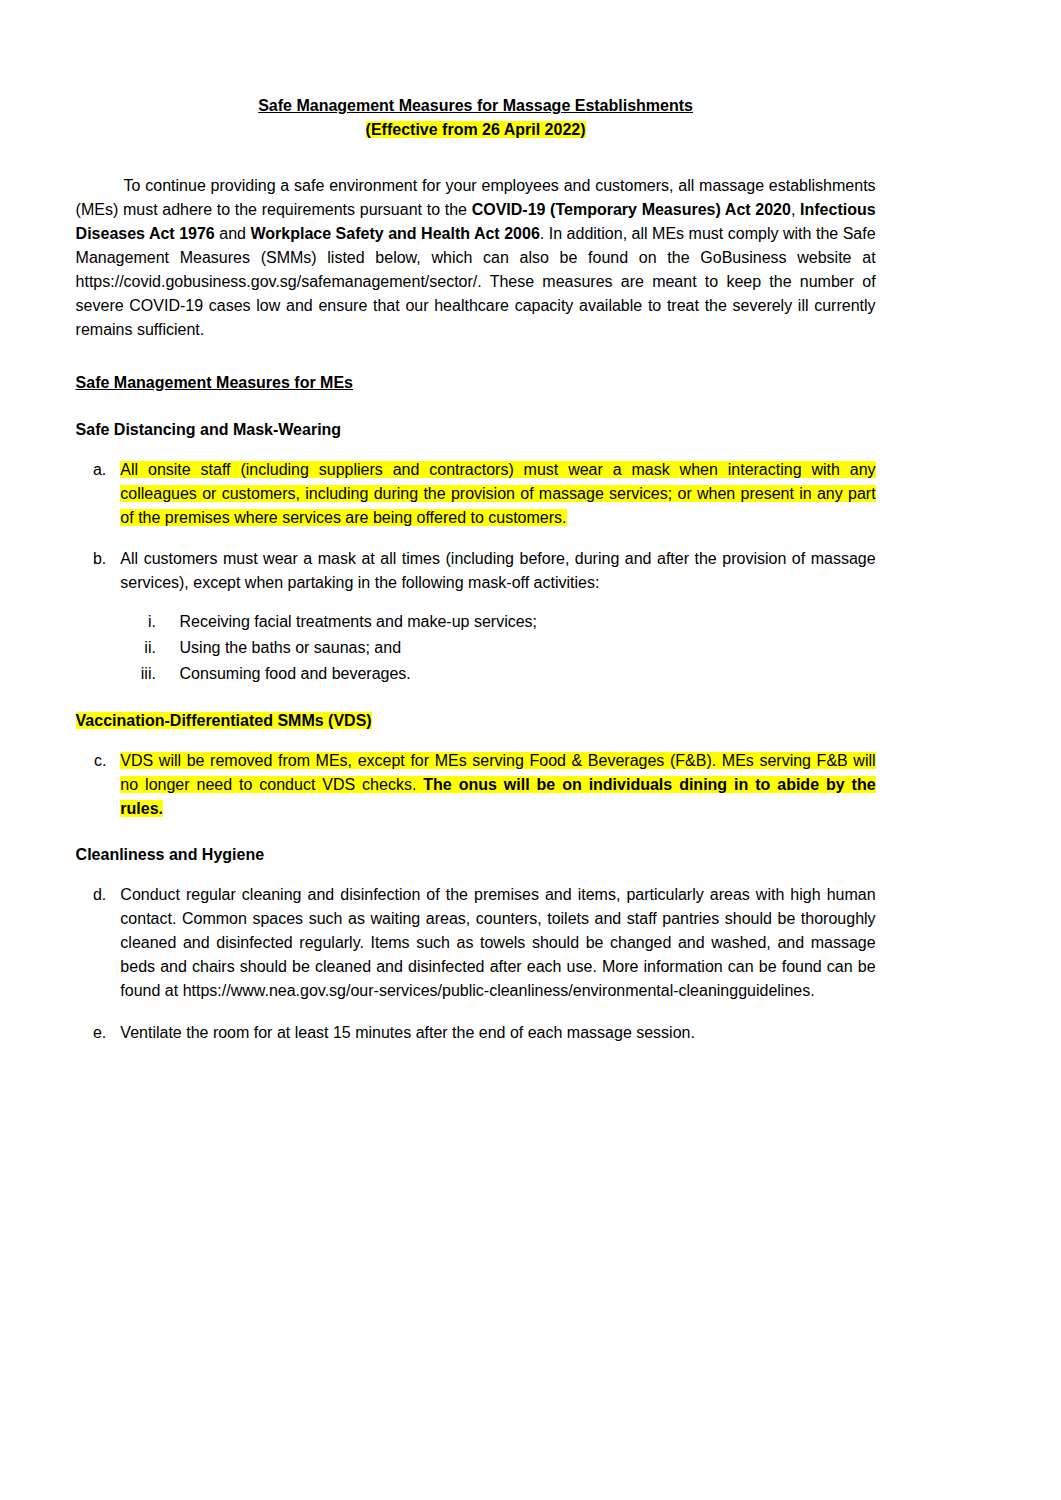Safe Management Measures for Massage Establishments (Effective from 26 April 2022)
To continue providing a safe environment for your employees and customers, all massage establishments (MEs) must adhere to the requirements pursuant to the COVID-19 (Temporary Measures) Act 2020, Infectious Diseases Act 1976 and Workplace Safety and Health Act 2006. In addition, all MEs must comply with the Safe Management Measures (SMMs) listed below, which can also be found on the GoBusiness website at https://covid.gobusiness.gov.sg/safemanagement/sector/. These measures are meant to keep the number of severe COVID-19 cases low and ensure that our healthcare capacity available to treat the severely ill currently remains sufficient.
Safe Management Measures for MEs
Safe Distancing and Mask-Wearing
All onsite staff (including suppliers and contractors) must wear a mask when interacting with any colleagues or customers, including during the provision of massage services; or when present in any part of the premises where services are being offered to customers.
All customers must wear a mask at all times (including before, during and after the provision of massage services), except when partaking in the following mask-off activities:
Receiving facial treatments and make-up services;
Using the baths or saunas; and
Consuming food and beverages.
Vaccination-Differentiated SMMs (VDS)
VDS will be removed from MEs, except for MEs serving Food & Beverages (F&B). MEs serving F&B will no longer need to conduct VDS checks. The onus will be on individuals dining in to abide by the rules.
Cleanliness and Hygiene
Conduct regular cleaning and disinfection of the premises and items, particularly areas with high human contact. Common spaces such as waiting areas, counters, toilets and staff pantries should be thoroughly cleaned and disinfected regularly. Items such as towels should be changed and washed, and massage beds and chairs should be cleaned and disinfected after each use. More information can be found can be found at https://www.nea.gov.sg/our-services/public-cleanliness/environmental-cleaningguidelines.
Ventilate the room for at least 15 minutes after the end of each massage session.